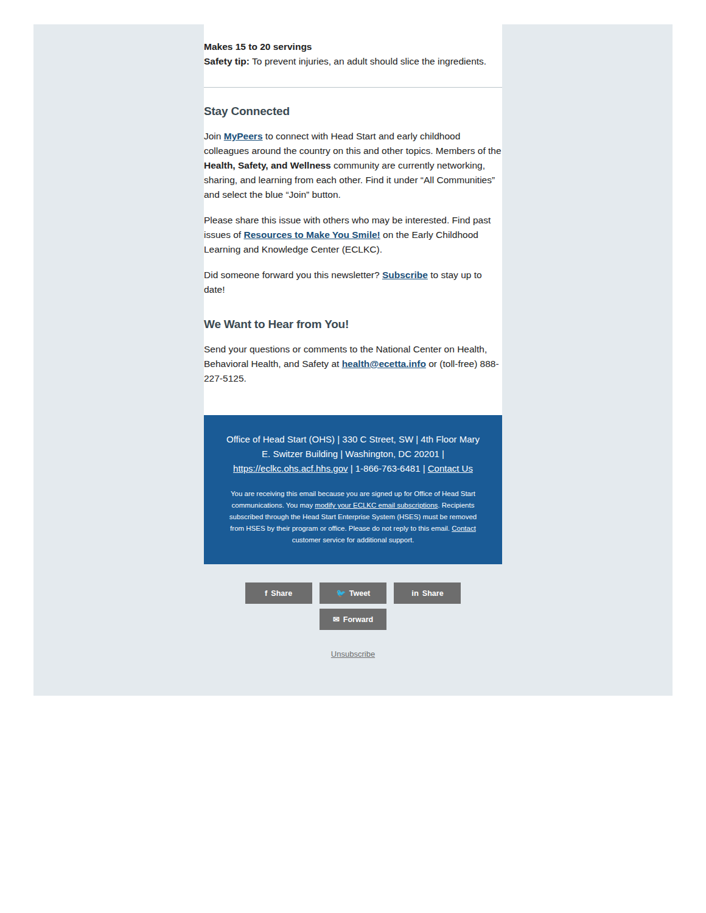Makes 15 to 20 servings
Safety tip: To prevent injuries, an adult should slice the ingredients.
Stay Connected
Join MyPeers to connect with Head Start and early childhood colleagues around the country on this and other topics. Members of the Health, Safety, and Wellness community are currently networking, sharing, and learning from each other. Find it under “All Communities” and select the blue “Join” button.
Please share this issue with others who may be interested. Find past issues of Resources to Make You Smile! on the Early Childhood Learning and Knowledge Center (ECLKC).
Did someone forward you this newsletter? Subscribe to stay up to date!
We Want to Hear from You!
Send your questions or comments to the National Center on Health, Behavioral Health, and Safety at health@ecetta.info or (toll-free) 888-227-5125.
Office of Head Start (OHS) | 330 C Street, SW | 4th Floor Mary E. Switzer Building | Washington, DC 20201 | https://eclkc.ohs.acf.hhs.gov | 1-866-763-6481 | Contact Us
You are receiving this email because you are signed up for Office of Head Start communications. You may modify your ECLKC email subscriptions. Recipients subscribed through the Head Start Enterprise System (HSES) must be removed from HSES by their program or office. Please do not reply to this email. Contact customer service for additional support.
f Share 🐦Tweet in Share
✉Forward
Unsubscribe